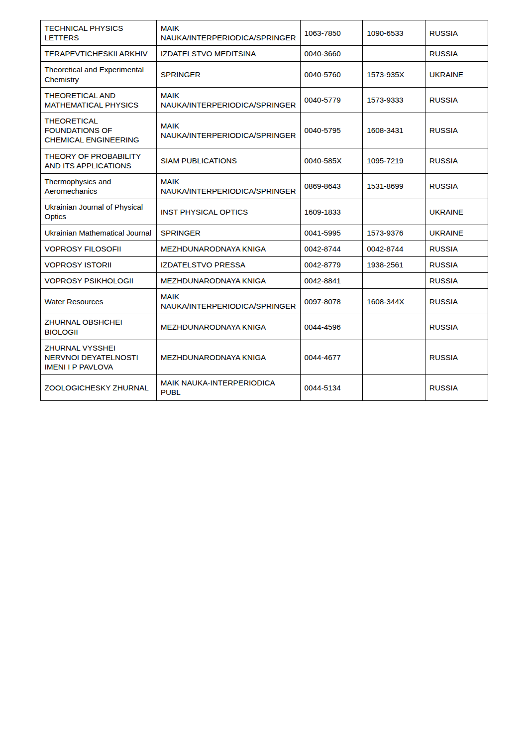| TECHNICAL PHYSICS LETTERS | MAIK NAUKA/INTERPERIODICA/SPRINGER | 1063-7850 | 1090-6533 | RUSSIA |
| TERAPEVTICHESKII ARKHIV | IZDATELSTVO MEDITSINA | 0040-3660 | | RUSSIA |
| Theoretical and Experimental Chemistry | SPRINGER | 0040-5760 | 1573-935X | UKRAINE |
| THEORETICAL AND MATHEMATICAL PHYSICS | MAIK NAUKA/INTERPERIODICA/SPRINGER | 0040-5779 | 1573-9333 | RUSSIA |
| THEORETICAL FOUNDATIONS OF CHEMICAL ENGINEERING | MAIK NAUKA/INTERPERIODICA/SPRINGER | 0040-5795 | 1608-3431 | RUSSIA |
| THEORY OF PROBABILITY AND ITS APPLICATIONS | SIAM PUBLICATIONS | 0040-585X | 1095-7219 | RUSSIA |
| Thermophysics and Aeromechanics | MAIK NAUKA/INTERPERIODICA/SPRINGER | 0869-8643 | 1531-8699 | RUSSIA |
| Ukrainian Journal of Physical Optics | INST PHYSICAL OPTICS | 1609-1833 | | UKRAINE |
| Ukrainian Mathematical Journal | SPRINGER | 0041-5995 | 1573-9376 | UKRAINE |
| VOPROSY FILOSOFII | MEZHDUNARODNAYA KNIGA | 0042-8744 | 0042-8744 | RUSSIA |
| VOPROSY ISTORII | IZDATELSTVO PRESSA | 0042-8779 | 1938-2561 | RUSSIA |
| VOPROSY PSIKHOLOGII | MEZHDUNARODNAYA KNIGA | 0042-8841 | | RUSSIA |
| Water Resources | MAIK NAUKA/INTERPERIODICA/SPRINGER | 0097-8078 | 1608-344X | RUSSIA |
| ZHURNAL OBSHCHEI BIOLOGII | MEZHDUNARODNAYA KNIGA | 0044-4596 | | RUSSIA |
| ZHURNAL VYSSHEI NERVNOI DEYATELNOSTI IMENI I P PAVLOVA | MEZHDUNARODNAYA KNIGA | 0044-4677 | | RUSSIA |
| ZOOLOGICHESKY ZHURNAL | MAIK NAUKA-INTERPERIODICA PUBL | 0044-5134 | | RUSSIA |